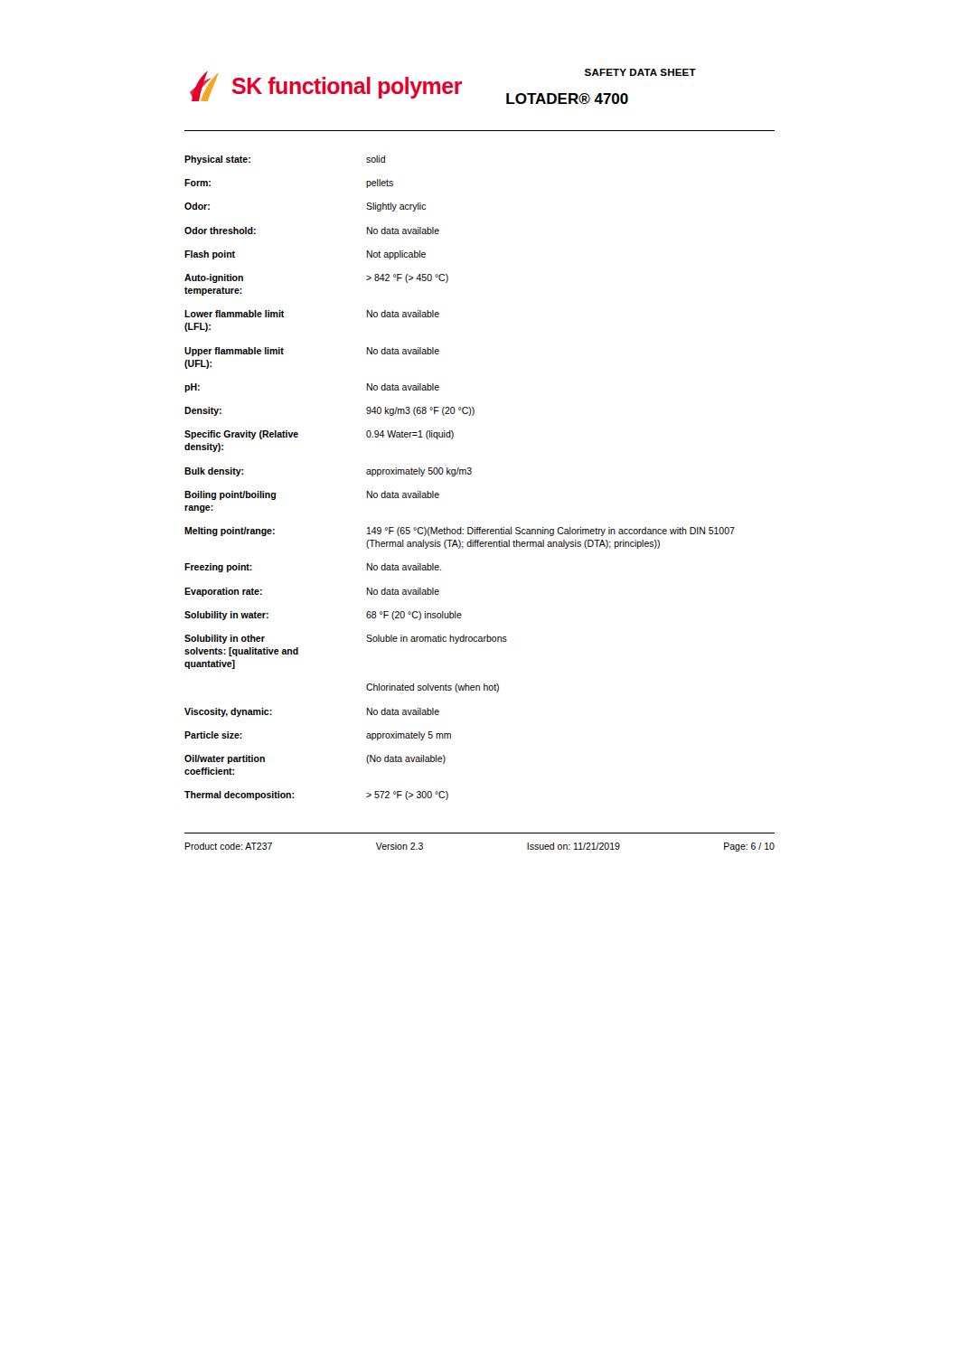SK functional polymer
SAFETY DATA SHEET
LOTADER® 4700
| Physical state: | solid |
| Form: | pellets |
| Odor: | Slightly acrylic |
| Odor threshold: | No data available |
| Flash point | Not applicable |
| Auto-ignition temperature: | > 842 °F (> 450 °C) |
| Lower flammable limit (LFL): | No data available |
| Upper flammable limit (UFL): | No data available |
| pH: | No data available |
| Density: | 940 kg/m3 (68 °F (20 °C)) |
| Specific Gravity (Relative density): | 0.94 Water=1 (liquid) |
| Bulk density: | approximately 500 kg/m3 |
| Boiling point/boiling range: | No data available |
| Melting point/range: | 149 °F (65 °C)(Method: Differential Scanning Calorimetry in accordance with DIN 51007 (Thermal analysis (TA); differential thermal analysis (DTA); principles)) |
| Freezing point: | No data available. |
| Evaporation rate: | No data available |
| Solubility in water: | 68 °F (20 °C) insoluble |
| Solubility in other solvents: [qualitative and quantative] | Soluble in aromatic hydrocarbons |
| | Chlorinated solvents (when hot) |
| Viscosity, dynamic: | No data available |
| Particle size: | approximately 5 mm |
| Oil/water partition coefficient: | (No data available) |
| Thermal decomposition: | > 572 °F (> 300 °C) |
Product code: AT237 Version 2.3 Issued on: 11/21/2019 Page: 6 / 10